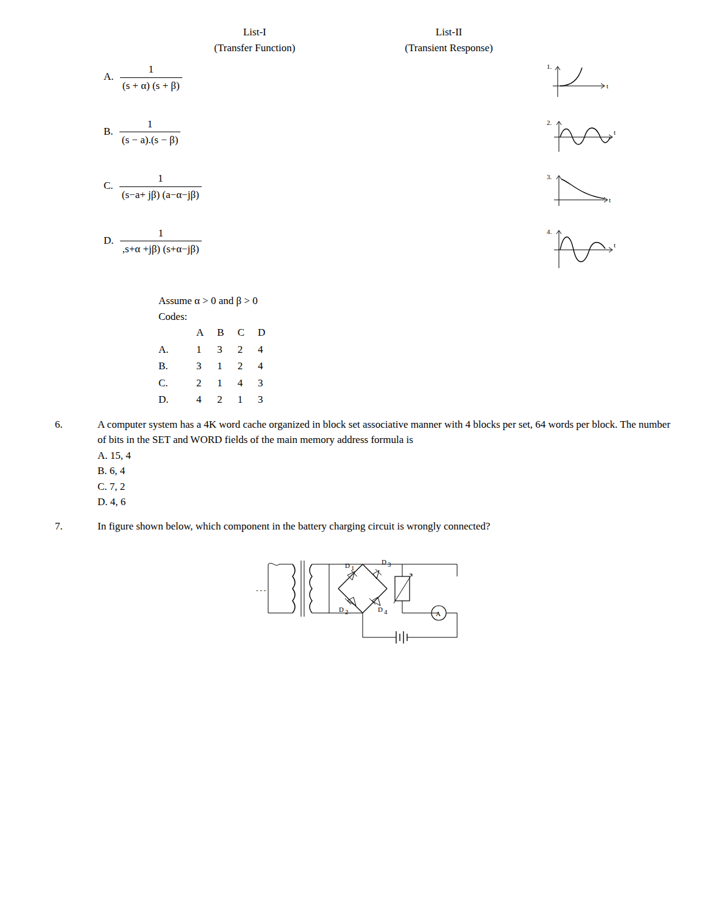List-I
(Transfer Function)
List-II
(Transient Response)
| A. 1 (s + α) (s + β) | 1. t |
| B. 1 (s − a).(s − β) | 2. t |
| C. 1 (s−a+ jβ) (a−α−jβ) | 3. t |
| D. 1 ,s+α +jβ) (s+α−jβ) | 4. t |
Assume α > 0 and β > 0
Codes:
| | A | B | C | D |
| A. | 1 | 3 | 2 | 4 |
| B. | 3 | 1 | 2 | 4 |
| C. | 2 | 1 | 4 | 3 |
| D. | 4 | 2 | 1 | 3 |
6.
A computer system has a 4K word cache organized in block set associative manner with 4 blocks per set, 64 words per block. The number of bits in the SET and WORD fields of the main memory address formula is
A. 15, 4
B. 6, 4
C. 7, 2
D. 4, 6
7.
In figure shown below, which component in the battery charging circuit is wrongly connected?
- - - D1 D2 D3 D4 A